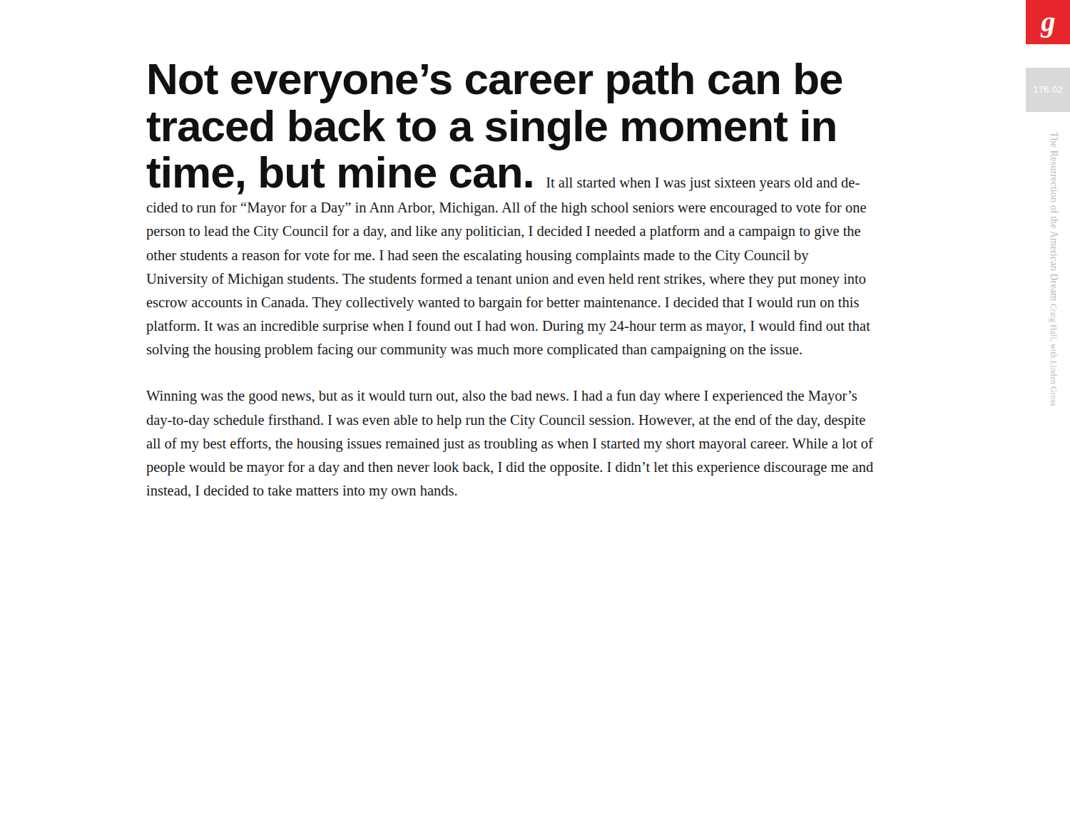g
176.02
The Resurrection of the American Dream Craig Hall, with Linden Gross
Not everyone’s career path can be traced back to a single moment in time, but mine can. It all started when I was just sixteen years old and decided to run for “Mayor for a Day” in Ann Arbor, Michigan. All of the high school seniors were encouraged to vote for one person to lead the City Council for a day, and like any politician, I decided I needed a platform and a campaign to give the other students a reason for vote for me. I had seen the escalating housing complaints made to the City Council by University of Michigan students. The students formed a tenant union and even held rent strikes, where they put money into escrow accounts in Canada. They collectively wanted to bargain for better maintenance. I decided that I would run on this platform. It was an incredible surprise when I found out I had won. During my 24-hour term as mayor, I would find out that solving the housing problem facing our community was much more complicated than campaigning on the issue.
Winning was the good news, but as it would turn out, also the bad news. I had a fun day where I experienced the Mayor’s day-to-day schedule firsthand. I was even able to help run the City Council session. However, at the end of the day, despite all of my best efforts, the housing issues remained just as troubling as when I started my short mayoral career. While a lot of people would be mayor for a day and then never look back, I did the opposite. I didn’t let this experience discourage me and instead, I decided to take matters into my own hands.